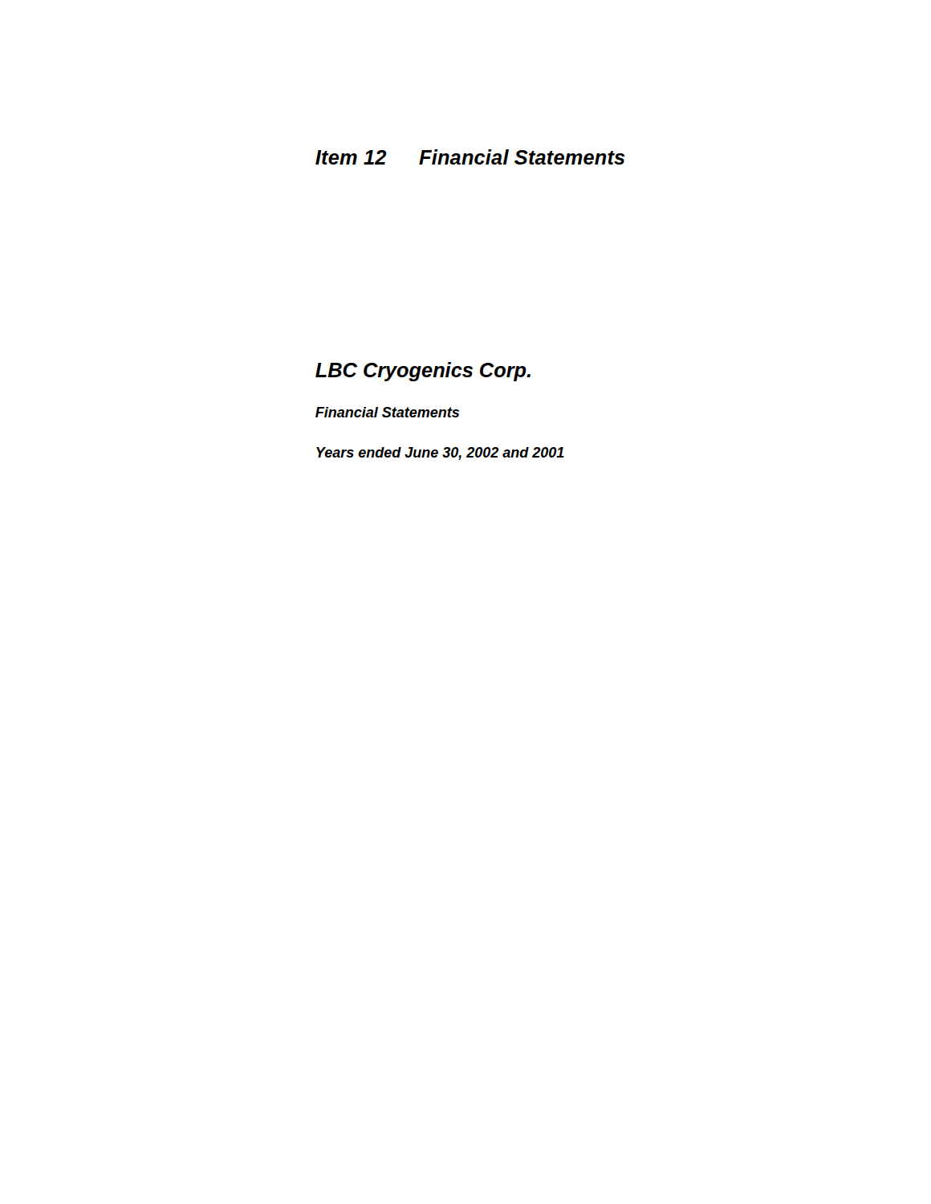Item 12 Financial Statements
LBC Cryogenics Corp.
Financial Statements
Years ended June 30, 2002 and 2001